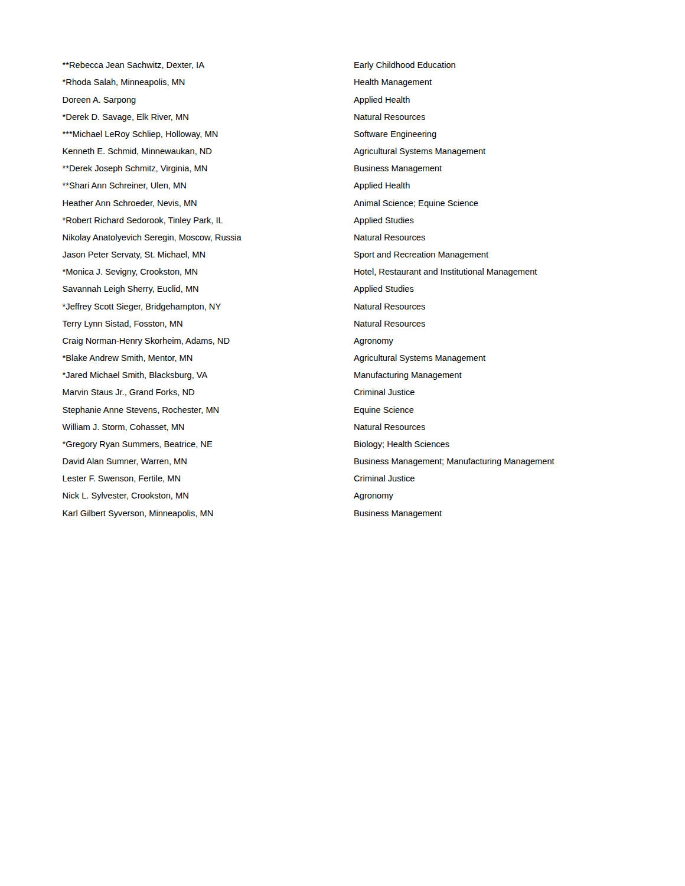| **Rebecca Jean Sachwitz, Dexter, IA | Early Childhood Education |
| *Rhoda Salah, Minneapolis, MN | Health Management |
| Doreen A. Sarpong | Applied Health |
| *Derek D. Savage, Elk River, MN | Natural Resources |
| ***Michael LeRoy Schliep, Holloway, MN | Software Engineering |
| Kenneth E. Schmid, Minnewaukan, ND | Agricultural Systems Management |
| **Derek Joseph Schmitz, Virginia, MN | Business Management |
| **Shari Ann Schreiner, Ulen, MN | Applied Health |
| Heather Ann Schroeder, Nevis, MN | Animal Science; Equine Science |
| *Robert Richard Sedorook, Tinley Park, IL | Applied Studies |
| Nikolay Anatolyevich Seregin, Moscow, Russia | Natural Resources |
| Jason Peter Servaty, St. Michael, MN | Sport and Recreation Management |
| *Monica J. Sevigny, Crookston, MN | Hotel, Restaurant and Institutional Management |
| Savannah Leigh Sherry, Euclid, MN | Applied Studies |
| *Jeffrey Scott Sieger, Bridgehampton, NY | Natural Resources |
| Terry Lynn Sistad, Fosston, MN | Natural Resources |
| Craig Norman-Henry Skorheim, Adams, ND | Agronomy |
| *Blake Andrew Smith, Mentor, MN | Agricultural Systems Management |
| *Jared Michael Smith, Blacksburg, VA | Manufacturing Management |
| Marvin Staus Jr., Grand Forks, ND | Criminal Justice |
| Stephanie Anne Stevens, Rochester, MN | Equine Science |
| William J. Storm, Cohasset, MN | Natural Resources |
| *Gregory Ryan Summers, Beatrice, NE | Biology; Health Sciences |
| David Alan Sumner, Warren, MN | Business Management; Manufacturing Management |
| Lester F. Swenson, Fertile, MN | Criminal Justice |
| Nick L. Sylvester, Crookston, MN | Agronomy |
| Karl Gilbert Syverson, Minneapolis, MN | Business Management |